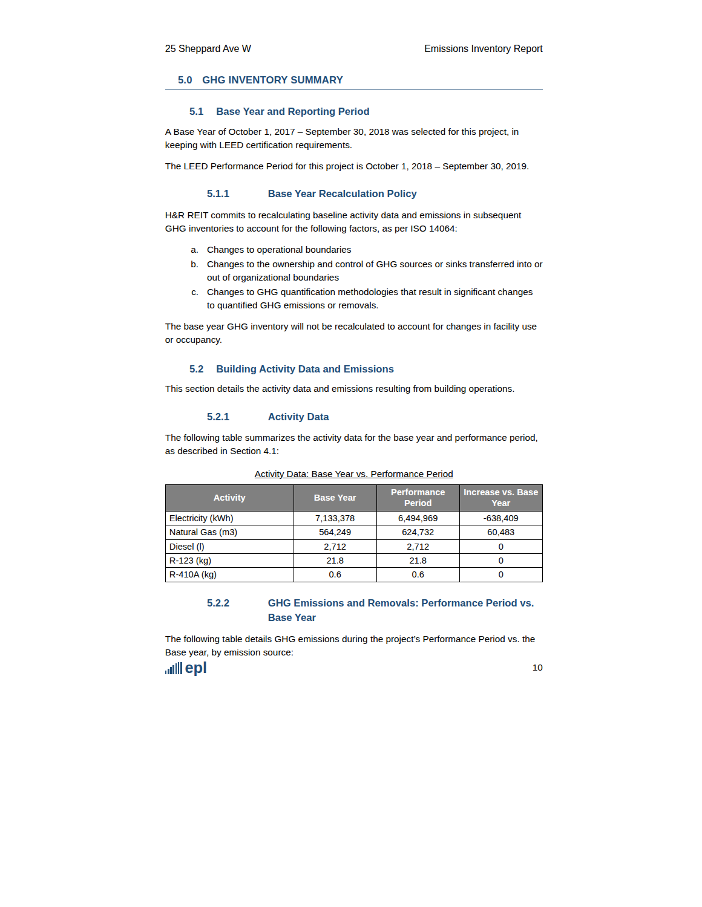25 Sheppard Ave W Emissions Inventory Report
5.0 GHG INVENTORY SUMMARY
5.1 Base Year and Reporting Period
A Base Year of October 1, 2017 – September 30, 2018 was selected for this project, in keeping with LEED certification requirements.
The LEED Performance Period for this project is October 1, 2018 – September 30, 2019.
5.1.1 Base Year Recalculation Policy
H&R REIT commits to recalculating baseline activity data and emissions in subsequent GHG inventories to account for the following factors, as per ISO 14064:
Changes to operational boundaries
Changes to the ownership and control of GHG sources or sinks transferred into or out of organizational boundaries
Changes to GHG quantification methodologies that result in significant changes to quantified GHG emissions or removals.
The base year GHG inventory will not be recalculated to account for changes in facility use or occupancy.
5.2 Building Activity Data and Emissions
This section details the activity data and emissions resulting from building operations.
5.2.1 Activity Data
The following table summarizes the activity data for the base year and performance period, as described in Section 4.1:
Activity Data: Base Year vs. Performance Period
| Activity | Base Year | Performance Period | Increase vs. Base Year |
| --- | --- | --- | --- |
| Electricity (kWh) | 7,133,378 | 6,494,969 | -638,409 |
| Natural Gas (m3) | 564,249 | 624,732 | 60,483 |
| Diesel (l) | 2,712 | 2,712 | 0 |
| R-123 (kg) | 21.8 | 21.8 | 0 |
| R-410A (kg) | 0.6 | 0.6 | 0 |
5.2.2 GHG Emissions and Removals: Performance Period vs. Base Year
The following table details GHG emissions during the project’s Performance Period vs. the Base year, by emission source:
epl
10